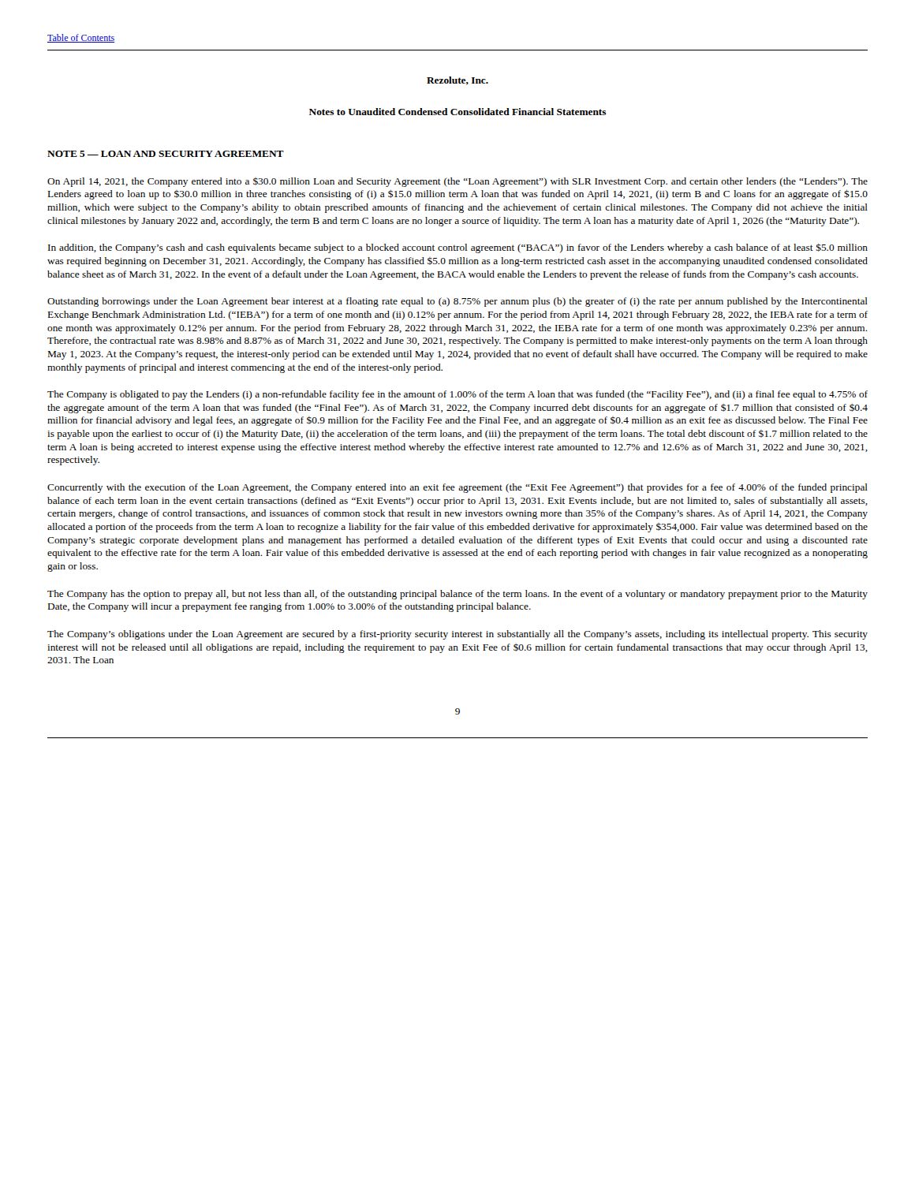Table of Contents
Rezolute, Inc.
Notes to Unaudited Condensed Consolidated Financial Statements
NOTE 5 — LOAN AND SECURITY AGREEMENT
On April 14, 2021, the Company entered into a $30.0 million Loan and Security Agreement (the “Loan Agreement”) with SLR Investment Corp. and certain other lenders (the “Lenders”). The Lenders agreed to loan up to $30.0 million in three tranches consisting of (i) a $15.0 million term A loan that was funded on April 14, 2021, (ii) term B and C loans for an aggregate of $15.0 million, which were subject to the Company’s ability to obtain prescribed amounts of financing and the achievement of certain clinical milestones. The Company did not achieve the initial clinical milestones by January 2022 and, accordingly, the term B and term C loans are no longer a source of liquidity. The term A loan has a maturity date of April 1, 2026 (the “Maturity Date”).
In addition, the Company’s cash and cash equivalents became subject to a blocked account control agreement (“BACA”) in favor of the Lenders whereby a cash balance of at least $5.0 million was required beginning on December 31, 2021. Accordingly, the Company has classified $5.0 million as a long-term restricted cash asset in the accompanying unaudited condensed consolidated balance sheet as of March 31, 2022. In the event of a default under the Loan Agreement, the BACA would enable the Lenders to prevent the release of funds from the Company’s cash accounts.
Outstanding borrowings under the Loan Agreement bear interest at a floating rate equal to (a) 8.75% per annum plus (b) the greater of (i) the rate per annum published by the Intercontinental Exchange Benchmark Administration Ltd. (“IEBA”) for a term of one month and (ii) 0.12% per annum. For the period from April 14, 2021 through February 28, 2022, the IEBA rate for a term of one month was approximately 0.12% per annum. For the period from February 28, 2022 through March 31, 2022, the IEBA rate for a term of one month was approximately 0.23% per annum. Therefore, the contractual rate was 8.98% and 8.87% as of March 31, 2022 and June 30, 2021, respectively. The Company is permitted to make interest-only payments on the term A loan through May 1, 2023. At the Company’s request, the interest-only period can be extended until May 1, 2024, provided that no event of default shall have occurred. The Company will be required to make monthly payments of principal and interest commencing at the end of the interest-only period.
The Company is obligated to pay the Lenders (i) a non-refundable facility fee in the amount of 1.00% of the term A loan that was funded (the “Facility Fee”), and (ii) a final fee equal to 4.75% of the aggregate amount of the term A loan that was funded (the “Final Fee”). As of March 31, 2022, the Company incurred debt discounts for an aggregate of $1.7 million that consisted of $0.4 million for financial advisory and legal fees, an aggregate of $0.9 million for the Facility Fee and the Final Fee, and an aggregate of $0.4 million as an exit fee as discussed below. The Final Fee is payable upon the earliest to occur of (i) the Maturity Date, (ii) the acceleration of the term loans, and (iii) the prepayment of the term loans. The total debt discount of $1.7 million related to the term A loan is being accreted to interest expense using the effective interest method whereby the effective interest rate amounted to 12.7% and 12.6% as of March 31, 2022 and June 30, 2021, respectively.
Concurrently with the execution of the Loan Agreement, the Company entered into an exit fee agreement (the “Exit Fee Agreement”) that provides for a fee of 4.00% of the funded principal balance of each term loan in the event certain transactions (defined as “Exit Events”) occur prior to April 13, 2031. Exit Events include, but are not limited to, sales of substantially all assets, certain mergers, change of control transactions, and issuances of common stock that result in new investors owning more than 35% of the Company’s shares. As of April 14, 2021, the Company allocated a portion of the proceeds from the term A loan to recognize a liability for the fair value of this embedded derivative for approximately $354,000. Fair value was determined based on the Company’s strategic corporate development plans and management has performed a detailed evaluation of the different types of Exit Events that could occur and using a discounted rate equivalent to the effective rate for the term A loan. Fair value of this embedded derivative is assessed at the end of each reporting period with changes in fair value recognized as a nonoperating gain or loss.
The Company has the option to prepay all, but not less than all, of the outstanding principal balance of the term loans. In the event of a voluntary or mandatory prepayment prior to the Maturity Date, the Company will incur a prepayment fee ranging from 1.00% to 3.00% of the outstanding principal balance.
The Company’s obligations under the Loan Agreement are secured by a first-priority security interest in substantially all the Company’s assets, including its intellectual property. This security interest will not be released until all obligations are repaid, including the requirement to pay an Exit Fee of $0.6 million for certain fundamental transactions that may occur through April 13, 2031. The Loan
9